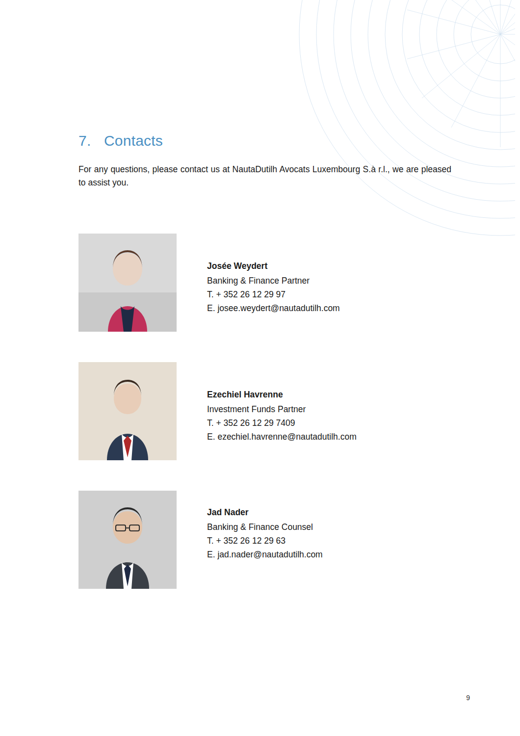7. Contacts
For any questions, please contact us at NautaDutilh Avocats Luxembourg S.à r.l., we are pleased to assist you.
Josée Weydert
Banking & Finance Partner
T. + 352 26 12 29 97
E. josee.weydert@nautadutilh.com
Ezechiel Havrenne
Investment Funds Partner
T. + 352 26 12 29 7409
E. ezechiel.havrenne@nautadutilh.com
Jad Nader
Banking & Finance Counsel
T. + 352 26 12 29 63
E. jad.nader@nautadutilh.com
9